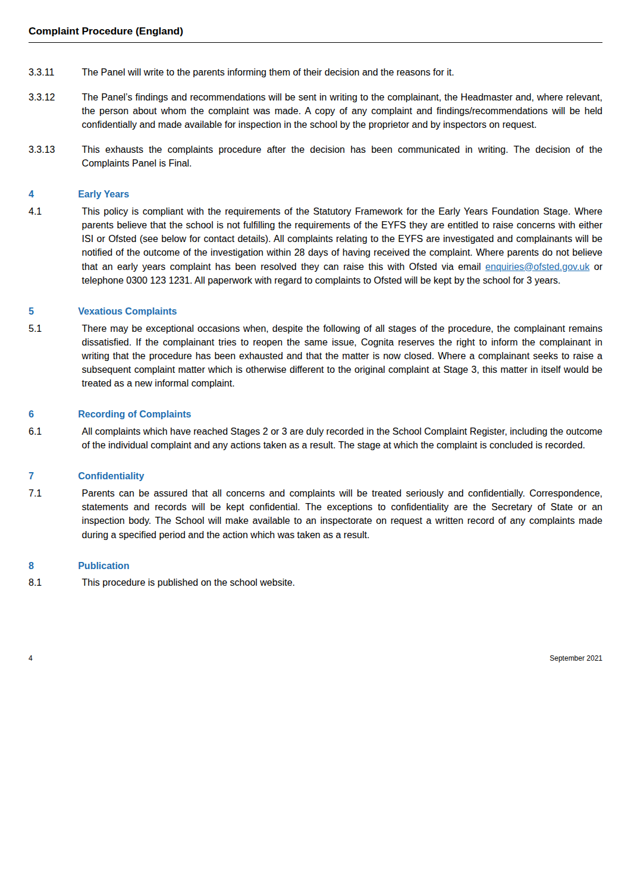Complaint Procedure (England)
3.3.11
The Panel will write to the parents informing them of their decision and the reasons for it.
3.3.12
The Panel’s findings and recommendations will be sent in writing to the complainant, the Headmaster and, where relevant, the person about whom the complaint was made. A copy of any complaint and findings/recommendations will be held confidentially and made available for inspection in the school by the proprietor and by inspectors on request.
3.3.13
This exhausts the complaints procedure after the decision has been communicated in writing. The decision of the Complaints Panel is Final.
4 Early Years
4.1
This policy is compliant with the requirements of the Statutory Framework for the Early Years Foundation Stage. Where parents believe that the school is not fulfilling the requirements of the EYFS they are entitled to raise concerns with either ISI or Ofsted (see below for contact details). All complaints relating to the EYFS are investigated and complainants will be notified of the outcome of the investigation within 28 days of having received the complaint. Where parents do not believe that an early years complaint has been resolved they can raise this with Ofsted via email enquiries@ofsted.gov.uk or telephone 0300 123 1231. All paperwork with regard to complaints to Ofsted will be kept by the school for 3 years.
5 Vexatious Complaints
5.1
There may be exceptional occasions when, despite the following of all stages of the procedure, the complainant remains dissatisfied. If the complainant tries to reopen the same issue, Cognita reserves the right to inform the complainant in writing that the procedure has been exhausted and that the matter is now closed. Where a complainant seeks to raise a subsequent complaint matter which is otherwise different to the original complaint at Stage 3, this matter in itself would be treated as a new informal complaint.
6 Recording of Complaints
6.1
All complaints which have reached Stages 2 or 3 are duly recorded in the School Complaint Register, including the outcome of the individual complaint and any actions taken as a result. The stage at which the complaint is concluded is recorded.
7 Confidentiality
7.1
Parents can be assured that all concerns and complaints will be treated seriously and confidentially. Correspondence, statements and records will be kept confidential. The exceptions to confidentiality are the Secretary of State or an inspection body. The School will make available to an inspectorate on request a written record of any complaints made during a specified period and the action which was taken as a result.
8 Publication
8.1
This procedure is published on the school website.
4 September 2021